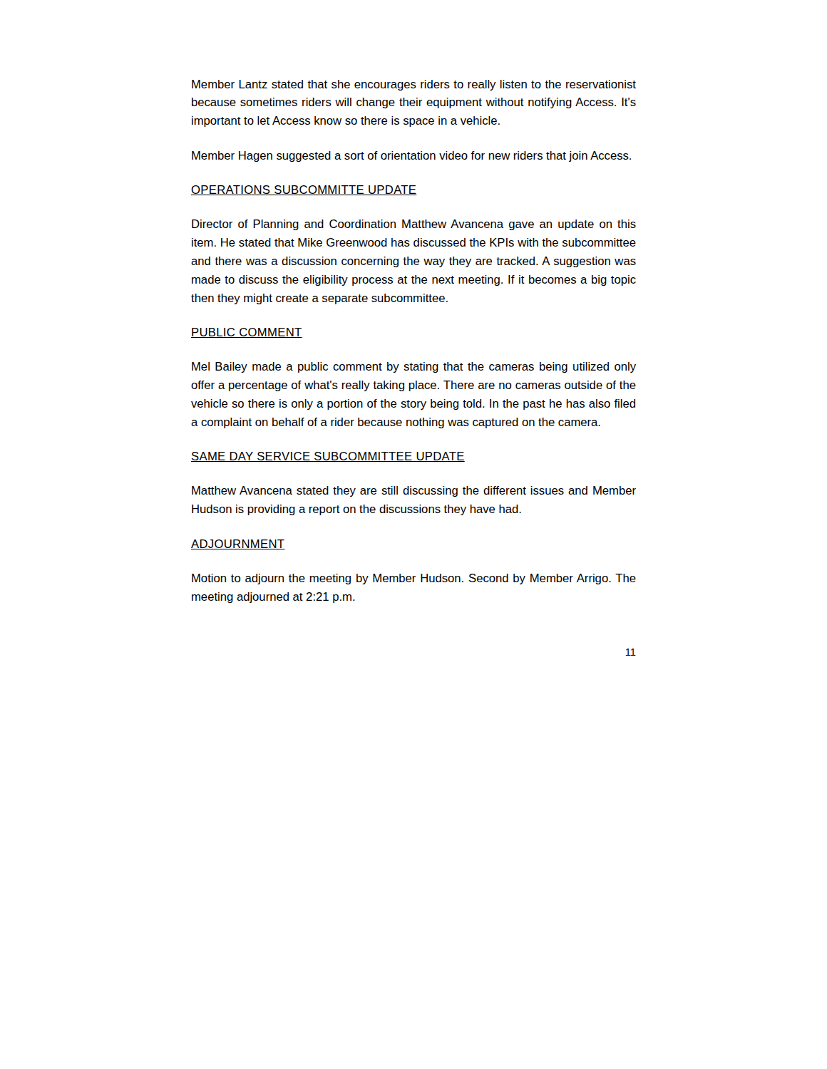Member Lantz stated that she encourages riders to really listen to the reservationist because sometimes riders will change their equipment without notifying Access. It's important to let Access know so there is space in a vehicle.
Member Hagen suggested a sort of orientation video for new riders that join Access.
OPERATIONS SUBCOMMITTE UPDATE
Director of Planning and Coordination Matthew Avancena gave an update on this item. He stated that Mike Greenwood has discussed the KPIs with the subcommittee and there was a discussion concerning the way they are tracked. A suggestion was made to discuss the eligibility process at the next meeting. If it becomes a big topic then they might create a separate subcommittee.
PUBLIC COMMENT
Mel Bailey made a public comment by stating that the cameras being utilized only offer a percentage of what's really taking place. There are no cameras outside of the vehicle so there is only a portion of the story being told. In the past he has also filed a complaint on behalf of a rider because nothing was captured on the camera.
SAME DAY SERVICE SUBCOMMITTEE UPDATE
Matthew Avancena stated they are still discussing the different issues and Member Hudson is providing a report on the discussions they have had.
ADJOURNMENT
Motion to adjourn the meeting by Member Hudson. Second by Member Arrigo. The meeting adjourned at 2:21 p.m.
11